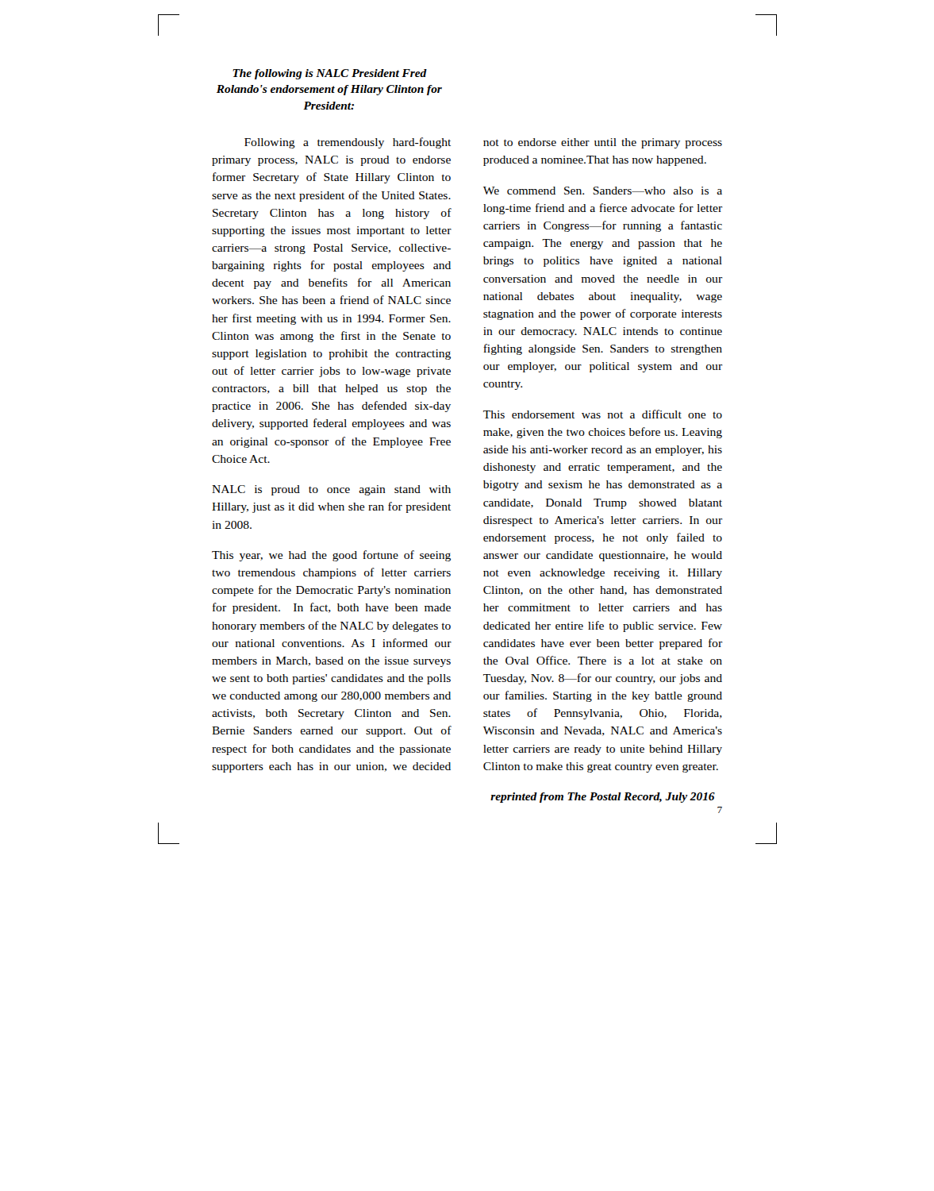The following is NALC President Fred Rolando's endorsement of Hilary Clinton for President:
Following a tremendously hard-fought primary process, NALC is proud to endorse former Secretary of State Hillary Clinton to serve as the next president of the United States. Secretary Clinton has a long history of supporting the issues most important to letter carriers—a strong Postal Service, collective-bargaining rights for postal employees and decent pay and benefits for all American workers. She has been a friend of NALC since her first meeting with us in 1994. Former Sen. Clinton was among the first in the Senate to support legislation to prohibit the contracting out of letter carrier jobs to low-wage private contractors, a bill that helped us stop the practice in 2006. She has defended six-day delivery, supported federal employees and was an original co-sponsor of the Employee Free Choice Act.
NALC is proud to once again stand with Hillary, just as it did when she ran for president in 2008.
This year, we had the good fortune of seeing two tremendous champions of letter carriers compete for the Democratic Party's nomination for president. In fact, both have been made honorary members of the NALC by delegates to our national conventions. As I informed our members in March, based on the issue surveys we sent to both parties' candidates and the polls we conducted among our 280,000 members and activists, both Secretary Clinton and Sen. Bernie Sanders earned our support. Out of respect for both candidates and the passionate supporters each has in our union, we decided not to endorse either until the primary process produced a nominee.That has now happened.
We commend Sen. Sanders—who also is a long-time friend and a fierce advocate for letter carriers in Congress—for running a fantastic campaign. The energy and passion that he brings to politics have ignited a national conversation and moved the needle in our national debates about inequality, wage stagnation and the power of corporate interests in our democracy. NALC intends to continue fighting alongside Sen. Sanders to strengthen our employer, our political system and our country.
This endorsement was not a difficult one to make, given the two choices before us. Leaving aside his anti-worker record as an employer, his dishonesty and erratic temperament, and the bigotry and sexism he has demonstrated as a candidate, Donald Trump showed blatant disrespect to America's letter carriers. In our endorsement process, he not only failed to answer our candidate questionnaire, he would not even acknowledge receiving it. Hillary Clinton, on the other hand, has demonstrated her commitment to letter carriers and has dedicated her entire life to public service. Few candidates have ever been better prepared for the Oval Office. There is a lot at stake on Tuesday, Nov. 8—for our country, our jobs and our families. Starting in the key battle ground states of Pennsylvania, Ohio, Florida, Wisconsin and Nevada, NALC and America's letter carriers are ready to unite behind Hillary Clinton to make this great country even greater.
reprinted from The Postal Record, July 2016
7